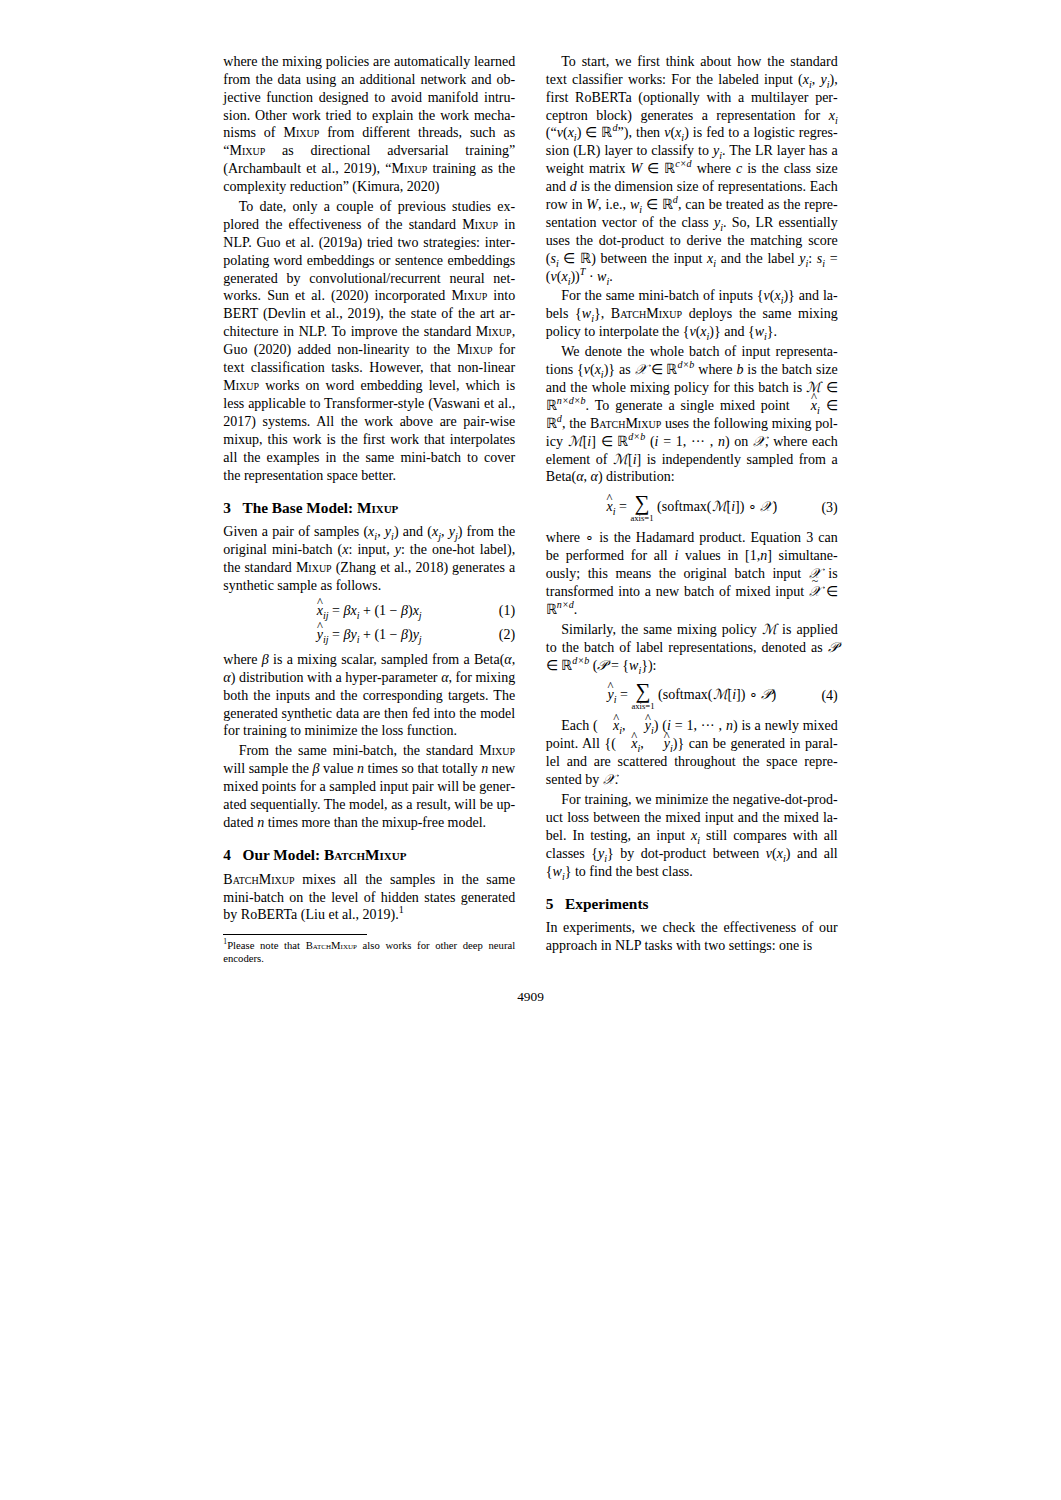where the mixing policies are automatically learned from the data using an additional network and objective function designed to avoid manifold intrusion. Other work tried to explain the work mechanisms of Mixup from different threads, such as “Mixup as directional adversarial training” (Archambault et al., 2019), “Mixup training as the complexity reduction” (Kimura, 2020)
To date, only a couple of previous studies explored the effectiveness of the standard Mixup in NLP. Guo et al. (2019a) tried two strategies: interpolating word embeddings or sentence embeddings generated by convolutional/recurrent neural networks. Sun et al. (2020) incorporated Mixup into BERT (Devlin et al., 2019), the state of the art architecture in NLP. To improve the standard Mixup, Guo (2020) added non-linearity to the Mixup for text classification tasks. However, that non-linear Mixup works on word embedding level, which is less applicable to Transformer-style (Vaswani et al., 2017) systems. All the work above are pair-wise mixup, this work is the first work that interpolates all the examples in the same mini-batch to cover the representation space better.
3 The Base Model: Mixup
Given a pair of samples (xi, yi) and (xj, yj) from the original mini-batch (x: input, y: the one-hot label), the standard Mixup (Zhang et al., 2018) generates a synthetic sample as follows.
xij = βxi + (1 − β)xj
(1)
yij = βyi + (1 − β)yj
(2)
where β is a mixing scalar, sampled from a Beta(α, α) distribution with a hyper-parameter α, for mixing both the inputs and the corresponding targets. The generated synthetic data are then fed into the model for training to minimize the loss function.
From the same mini-batch, the standard Mixup will sample the β value n times so that totally n new mixed points for a sampled input pair will be generated sequentially. The model, as a result, will be updated n times more than the mixup-free model.
4 Our Model: BatchMixup
BatchMixup mixes all the samples in the same mini-batch on the level of hidden states generated by RoBERTa (Liu et al., 2019).1
1Please note that BatchMixup also works for other deep neural encoders.
To start, we first think about how the standard text classifier works: For the labeled input (xi, yi), first RoBERTa (optionally with a multilayer perceptron block) generates a representation for xi (“v(xi) ∈ ℝd”), then v(xi) is fed to a logistic regression (LR) layer to classify to yi. The LR layer has a weight matrix W ∈ ℝc×d where c is the class size and d is the dimension size of representations. Each row in W, i.e., wi ∈ ℝd, can be treated as the representation vector of the class yi. So, LR essentially uses the dot-product to derive the matching score (si ∈ ℝ) between the input xi and the label yi: si = (v(xi))T · wi.
For the same mini-batch of inputs {v(xi)} and labels {wi}, BatchMixup deploys the same mixing policy to interpolate the {v(xi)} and {wi}.
We denote the whole batch of input representations {v(xi)} as 𝒳 ∈ ℝd×b where b is the batch size and the whole mixing policy for this batch is ℳ ∈ ℝn×d×b. To generate a single mixed point xi ∈ ℝd, the BatchMixup uses the following mixing policy ℳ[i] ∈ ℝd×b (i = 1, ··· , n) on 𝒳, where each element of ℳ[i] is independently sampled from a Beta(α, α) distribution:
xi = ∑axis=1 (softmax(ℳ[i]) ∘ 𝒳)
(3)
where ∘ is the Hadamard product. Equation 3 can be performed for all i values in [1,n] simultaneously; this means the original batch input 𝒳 is transformed into a new batch of mixed input 𝒳 ∈ ℝn×d.
Similarly, the same mixing policy ℳ is applied to the batch of label representations, denoted as 𝒫 ∈ ℝd×b (𝒫 = {wi}):
yi = ∑axis=1 (softmax(ℳ[i]) ∘ 𝒫)
(4)
Each (xi, yi) (i = 1, ··· , n) is a newly mixed point. All {(xi, yi)} can be generated in parallel and are scattered throughout the space represented by 𝒳.
For training, we minimize the negative-dot-product loss between the mixed input and the mixed label. In testing, an input xi still compares with all classes {yi} by dot-product between v(xi) and all {wi} to find the best class.
5 Experiments
In experiments, we check the effectiveness of our approach in NLP tasks with two settings: one is
4909